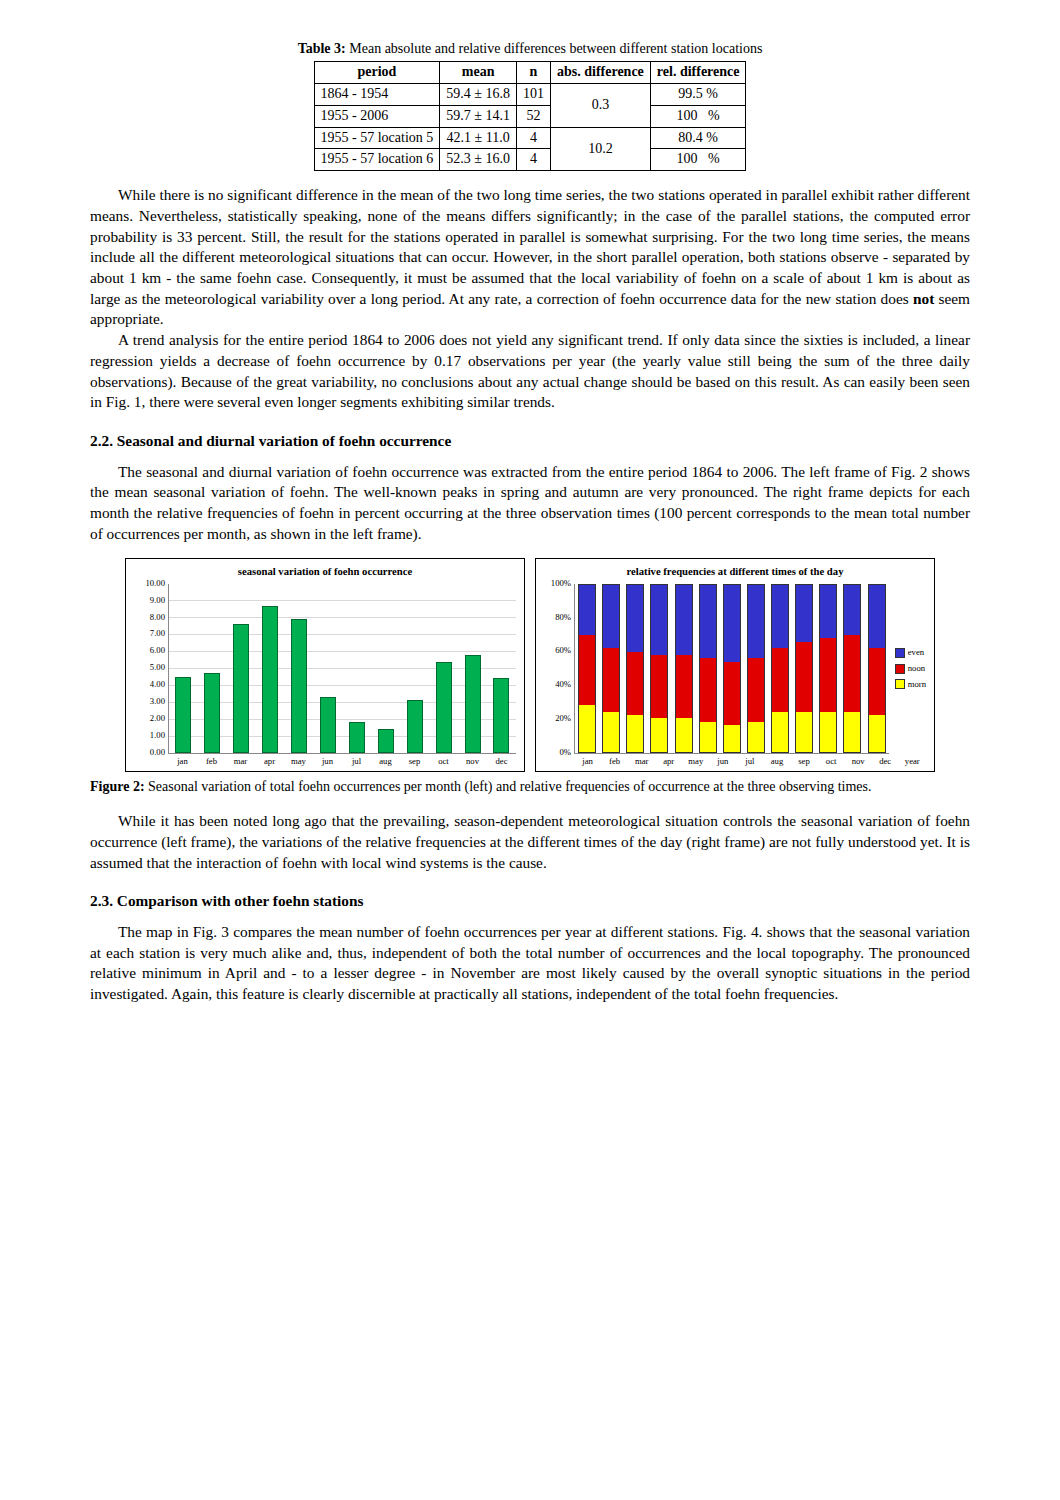Table 3: Mean absolute and relative differences between different station locations
| period | mean | n | abs. difference | rel. difference |
| --- | --- | --- | --- | --- |
| 1864 - 1954 | 59.4 ± 16.8 | 101 | 0.3 | 99.5 % |
| 1955 - 2006 | 59.7 ± 14.1 | 52 | 100 % |
| 1955 - 57 location 5 | 42.1 ± 11.0 | 4 | 10.2 | 80.4 % |
| 1955 - 57 location 6 | 52.3 ± 16.0 | 4 | 100 % |
While there is no significant difference in the mean of the two long time series, the two stations operated in parallel exhibit rather different means. Nevertheless, statistically speaking, none of the means differs significantly; in the case of the parallel stations, the computed error probability is 33 percent. Still, the result for the stations operated in parallel is somewhat surprising. For the two long time series, the means include all the different meteorological situations that can occur. However, in the short parallel operation, both stations observe - separated by about 1 km - the same foehn case. Consequently, it must be assumed that the local variability of foehn on a scale of about 1 km is about as large as the meteorological variability over a long period. At any rate, a correction of foehn occurrence data for the new station does not seem appropriate.
A trend analysis for the entire period 1864 to 2006 does not yield any significant trend. If only data since the sixties is included, a linear regression yields a decrease of foehn occurrence by 0.17 observations per year (the yearly value still being the sum of the three daily observations). Because of the great variability, no conclusions about any actual change should be based on this result. As can easily been seen in Fig. 1, there were several even longer segments exhibiting similar trends.
2.2. Seasonal and diurnal variation of foehn occurrence
The seasonal and diurnal variation of foehn occurrence was extracted from the entire period 1864 to 2006. The left frame of Fig. 2 shows the mean seasonal variation of foehn. The well-known peaks in spring and autumn are very pronounced. The right frame depicts for each month the relative frequencies of foehn in percent occurring at the three observation times (100 percent corresponds to the mean total number of occurrences per month, as shown in the left frame).
seasonal variation of foehn occurrence
10.00 9.00 8.00 7.00 6.00 5.00 4.00 3.00 2.00 1.00 0.00
jan feb mar apr may jun jul aug sep oct nov dec
relative frequencies at different times of the day
100% 80% 60% 40% 20% 0%
even
noon
morn
jan feb mar apr may jun jul aug sep oct nov dec year
Figure 2: Seasonal variation of total foehn occurrences per month (left) and relative frequencies of occurrence at the three observing times.
While it has been noted long ago that the prevailing, season-dependent meteorological situation controls the seasonal variation of foehn occurrence (left frame), the variations of the relative frequencies at the different times of the day (right frame) are not fully understood yet. It is assumed that the interaction of foehn with local wind systems is the cause.
2.3. Comparison with other foehn stations
The map in Fig. 3 compares the mean number of foehn occurrences per year at different stations. Fig. 4. shows that the seasonal variation at each station is very much alike and, thus, independent of both the total number of occurrences and the local topography. The pronounced relative minimum in April and - to a lesser degree - in November are most likely caused by the overall synoptic situations in the period investigated. Again, this feature is clearly discernible at practically all stations, independent of the total foehn frequencies.